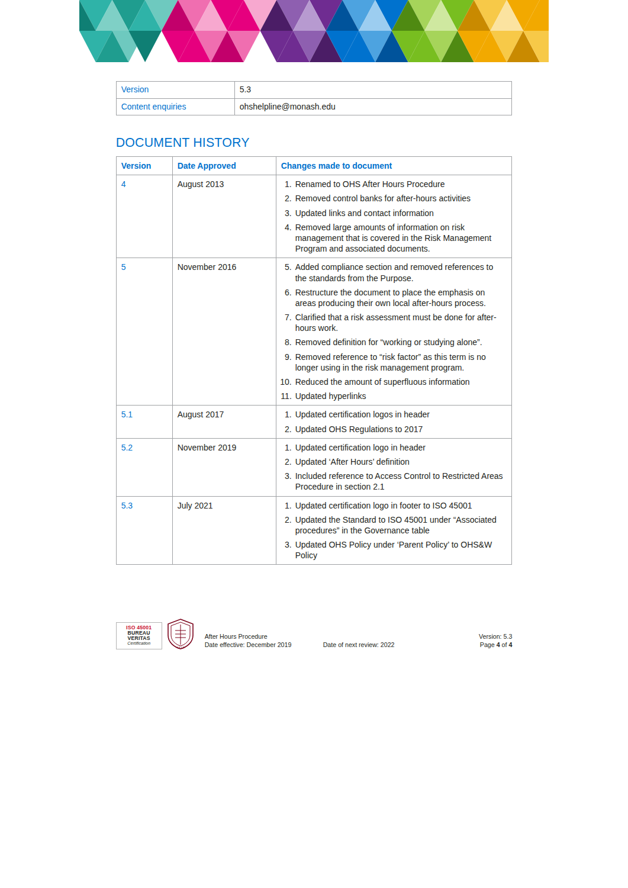| Version | 5.3 |
| Content enquiries | ohshelpline@monash.edu |
DOCUMENT HISTORY
| Version | Date Approved | Changes made to document |
| --- | --- | --- |
| 4 | August 2013 | Renamed to OHS After Hours Procedure Removed control banks for after-hours activities Updated links and contact information Removed large amounts of information on risk management that is covered in the Risk Management Program and associated documents. |
| 5 | November 2016 | Added compliance section and removed references to the standards from the Purpose. Restructure the document to place the emphasis on areas producing their own local after-hours process. Clarified that a risk assessment must be done for after-hours work. Removed definition for “working or studying alone”. Removed reference to “risk factor” as this term is no longer using in the risk management program. Reduced the amount of superfluous information Updated hyperlinks |
| 5.1 | August 2017 | Updated certification logos in header Updated OHS Regulations to 2017 |
| 5.2 | November 2019 | Updated certification logo in header Updated ‘After Hours’ definition Included reference to Access Control to Restricted Areas Procedure in section 2.1 |
| 5.3 | July 2021 | Updated certification logo in footer to ISO 45001 Updated the Standard to ISO 45001 under “Associated procedures” in the Governance table Updated OHS Policy under ‘Parent Policy’ to OHS&W Policy |
ISO 45001
BUREAU VERITAS
Certification
1 8 2 8
After Hours Procedure
Date effective: December 2019 Date of next review: 2022
Version: 5.3
Page 4 of 4